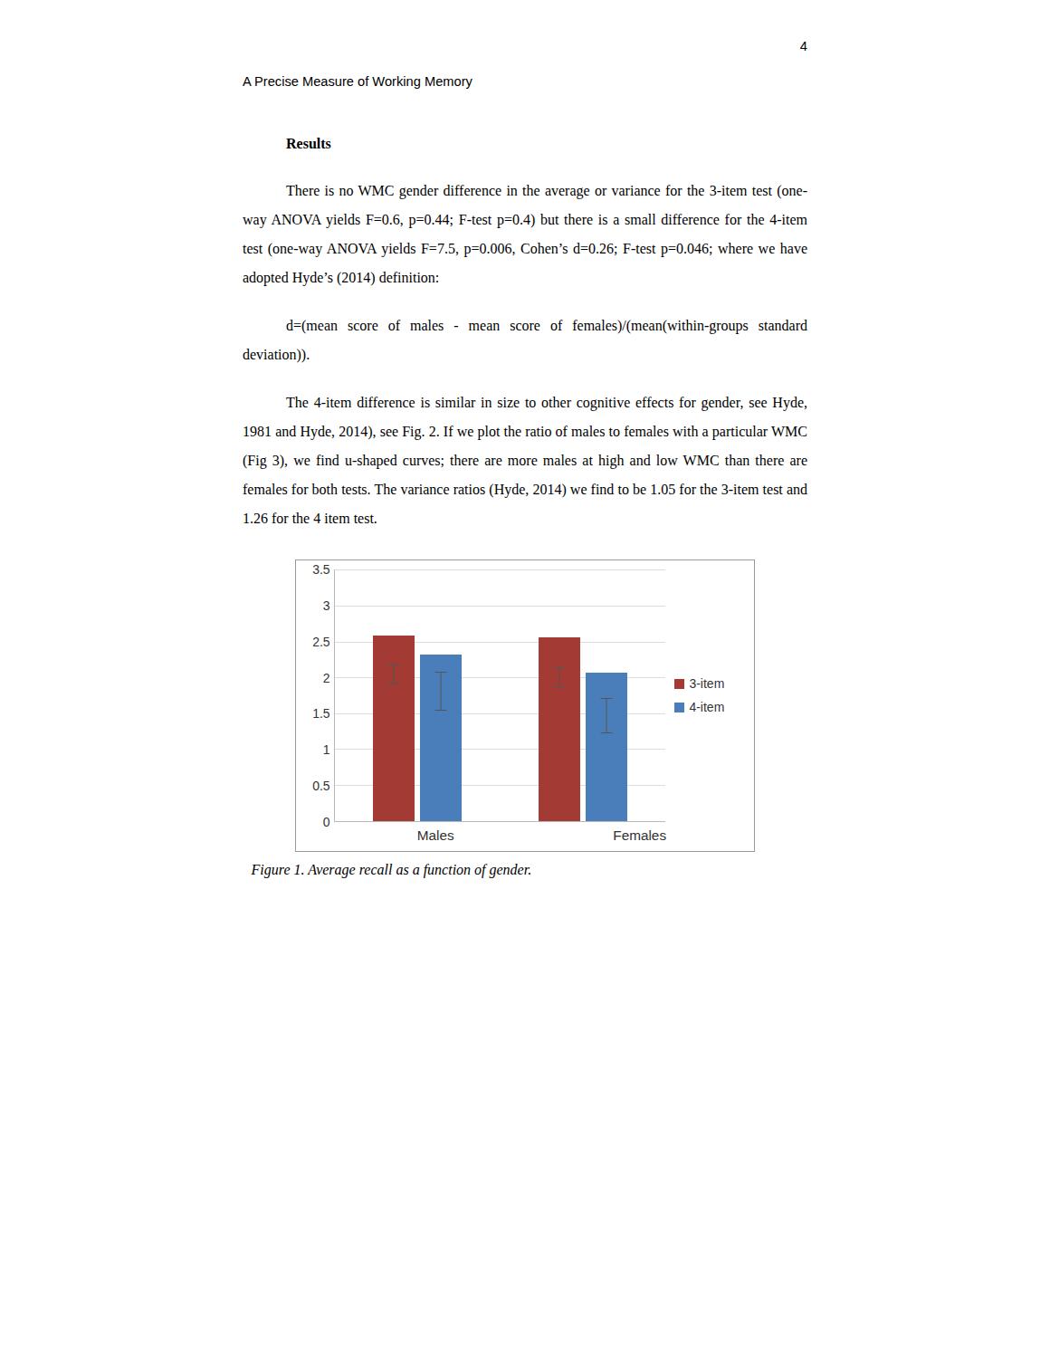4
A Precise Measure of Working Memory
Results
There is no WMC gender difference in the average or variance for the 3-item test (one-way ANOVA yields F=0.6, p=0.44; F-test p=0.4) but there is a small difference for the 4-item test (one-way ANOVA yields F=7.5, p=0.006, Cohen’s d=0.26; F-test p=0.046; where we have adopted Hyde’s (2014) definition:
d=(mean score of males - mean score of females)/(mean(within-groups standard deviation)).
The 4-item difference is similar in size to other cognitive effects for gender, see Hyde, 1981 and Hyde, 2014), see Fig. 2. If we plot the ratio of males to females with a particular WMC (Fig 3), we find u-shaped curves; there are more males at high and low WMC than there are females for both tests. The variance ratios (Hyde, 2014) we find to be 1.05 for the 3-item test and 1.26 for the 4 item test.
3.5
3
2.5
2
1.5
1
0.5
0
3-item
4-item
Males Females
Figure 1. Average recall as a function of gender.